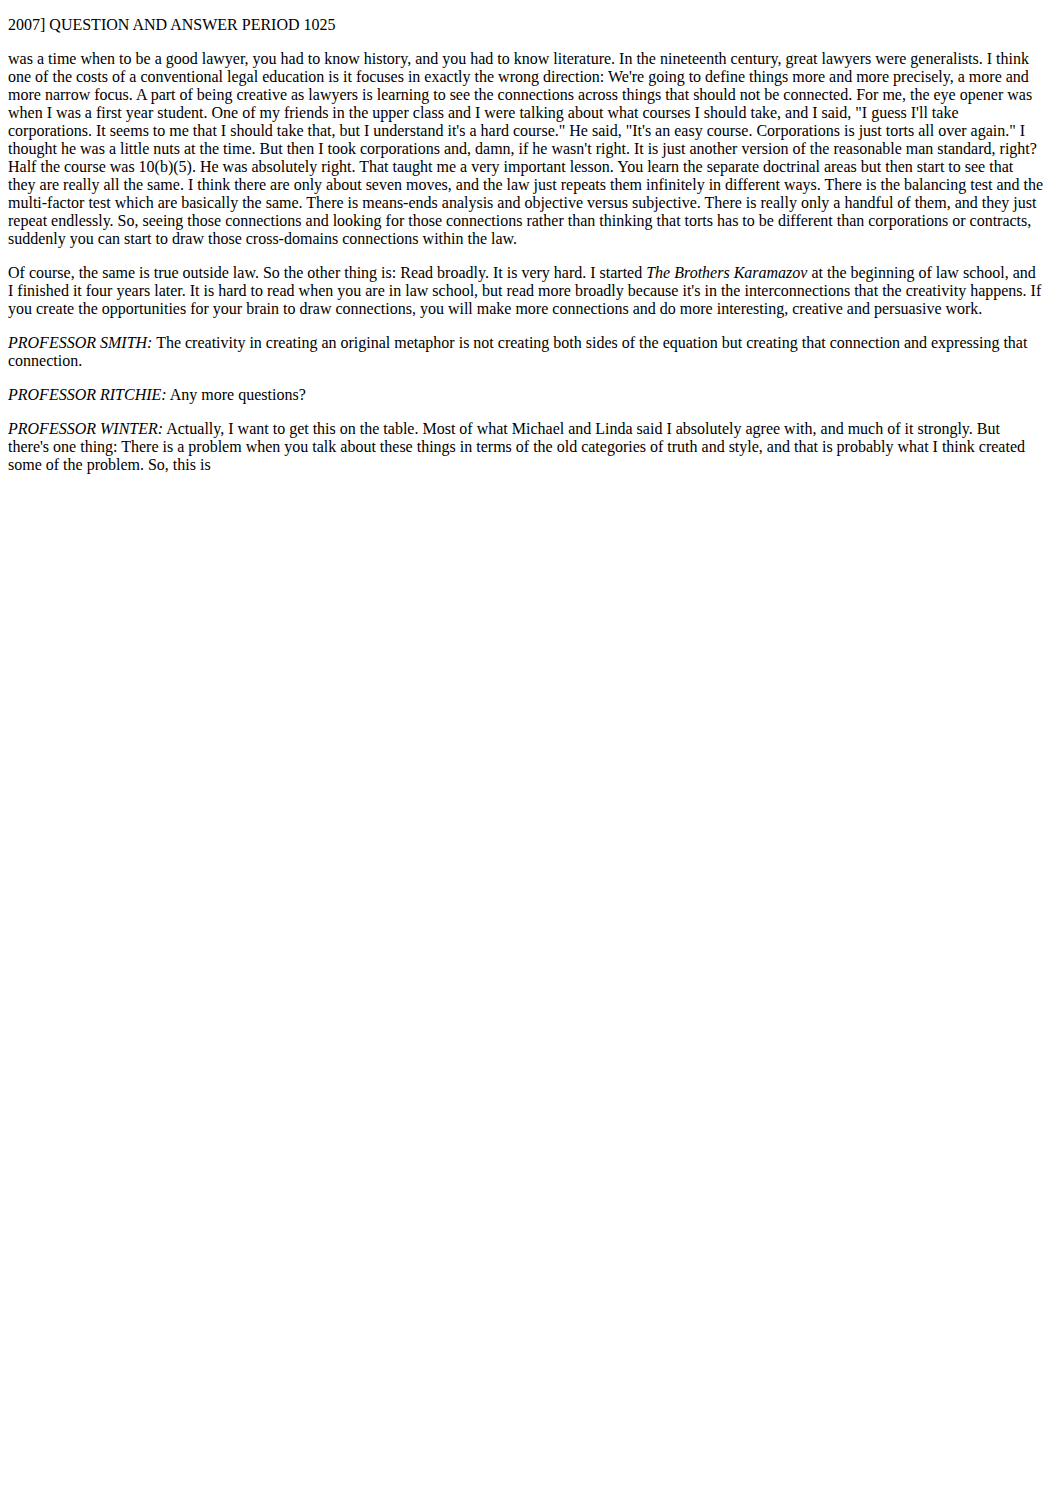2007] QUESTION AND ANSWER PERIOD 1025
was a time when to be a good lawyer, you had to know history, and you had to know literature. In the nineteenth century, great lawyers were generalists. I think one of the costs of a conventional legal education is it focuses in exactly the wrong direction: We're going to define things more and more precisely, a more and more narrow focus. A part of being creative as lawyers is learning to see the connections across things that should not be connected. For me, the eye opener was when I was a first year student. One of my friends in the upper class and I were talking about what courses I should take, and I said, "I guess I'll take corporations. It seems to me that I should take that, but I understand it's a hard course." He said, "It's an easy course. Corporations is just torts all over again." I thought he was a little nuts at the time. But then I took corporations and, damn, if he wasn't right. It is just another version of the reasonable man standard, right? Half the course was 10(b)(5). He was absolutely right. That taught me a very important lesson. You learn the separate doctrinal areas but then start to see that they are really all the same. I think there are only about seven moves, and the law just repeats them infinitely in different ways. There is the balancing test and the multi-factor test which are basically the same. There is means-ends analysis and objective versus subjective. There is really only a handful of them, and they just repeat endlessly. So, seeing those connections and looking for those connections rather than thinking that torts has to be different than corporations or contracts, suddenly you can start to draw those cross-domains connections within the law.
Of course, the same is true outside law. So the other thing is: Read broadly. It is very hard. I started The Brothers Karamazov at the beginning of law school, and I finished it four years later. It is hard to read when you are in law school, but read more broadly because it's in the interconnections that the creativity happens. If you create the opportunities for your brain to draw connections, you will make more connections and do more interesting, creative and persuasive work.
PROFESSOR SMITH: The creativity in creating an original metaphor is not creating both sides of the equation but creating that connection and expressing that connection.
PROFESSOR RITCHIE: Any more questions?
PROFESSOR WINTER: Actually, I want to get this on the table. Most of what Michael and Linda said I absolutely agree with, and much of it strongly. But there's one thing: There is a problem when you talk about these things in terms of the old categories of truth and style, and that is probably what I think created some of the problem. So, this is